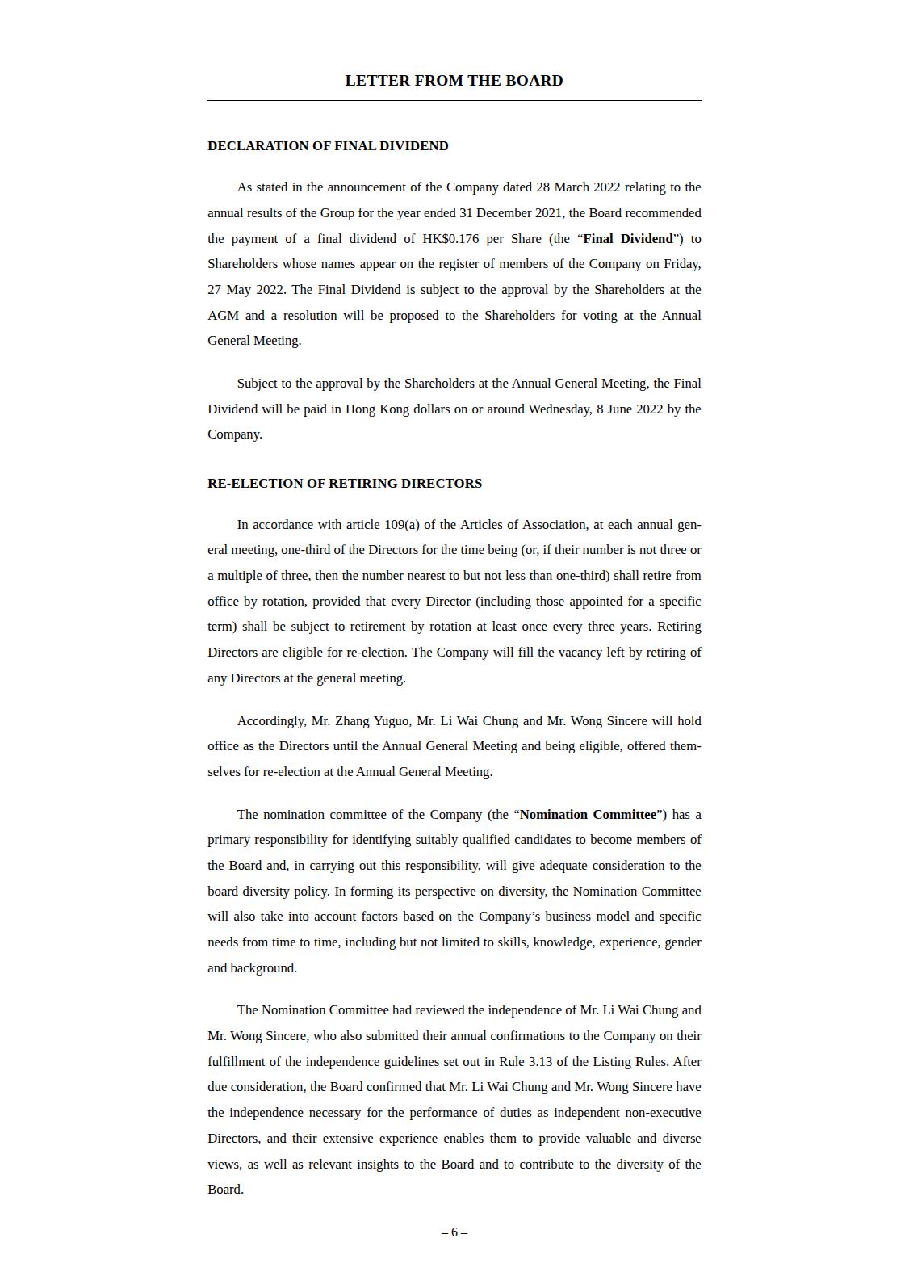LETTER FROM THE BOARD
DECLARATION OF FINAL DIVIDEND
As stated in the announcement of the Company dated 28 March 2022 relating to the annual results of the Group for the year ended 31 December 2021, the Board recommended the payment of a final dividend of HK$0.176 per Share (the “Final Dividend”) to Shareholders whose names appear on the register of members of the Company on Friday, 27 May 2022. The Final Dividend is subject to the approval by the Shareholders at the AGM and a resolution will be proposed to the Shareholders for voting at the Annual General Meeting.
Subject to the approval by the Shareholders at the Annual General Meeting, the Final Dividend will be paid in Hong Kong dollars on or around Wednesday, 8 June 2022 by the Company.
RE-ELECTION OF RETIRING DIRECTORS
In accordance with article 109(a) of the Articles of Association, at each annual general meeting, one-third of the Directors for the time being (or, if their number is not three or a multiple of three, then the number nearest to but not less than one-third) shall retire from office by rotation, provided that every Director (including those appointed for a specific term) shall be subject to retirement by rotation at least once every three years. Retiring Directors are eligible for re-election. The Company will fill the vacancy left by retiring of any Directors at the general meeting.
Accordingly, Mr. Zhang Yuguo, Mr. Li Wai Chung and Mr. Wong Sincere will hold office as the Directors until the Annual General Meeting and being eligible, offered themselves for re-election at the Annual General Meeting.
The nomination committee of the Company (the “Nomination Committee”) has a primary responsibility for identifying suitably qualified candidates to become members of the Board and, in carrying out this responsibility, will give adequate consideration to the board diversity policy. In forming its perspective on diversity, the Nomination Committee will also take into account factors based on the Company’s business model and specific needs from time to time, including but not limited to skills, knowledge, experience, gender and background.
The Nomination Committee had reviewed the independence of Mr. Li Wai Chung and Mr. Wong Sincere, who also submitted their annual confirmations to the Company on their fulfillment of the independence guidelines set out in Rule 3.13 of the Listing Rules. After due consideration, the Board confirmed that Mr. Li Wai Chung and Mr. Wong Sincere have the independence necessary for the performance of duties as independent non-executive Directors, and their extensive experience enables them to provide valuable and diverse views, as well as relevant insights to the Board and to contribute to the diversity of the Board.
– 6 –